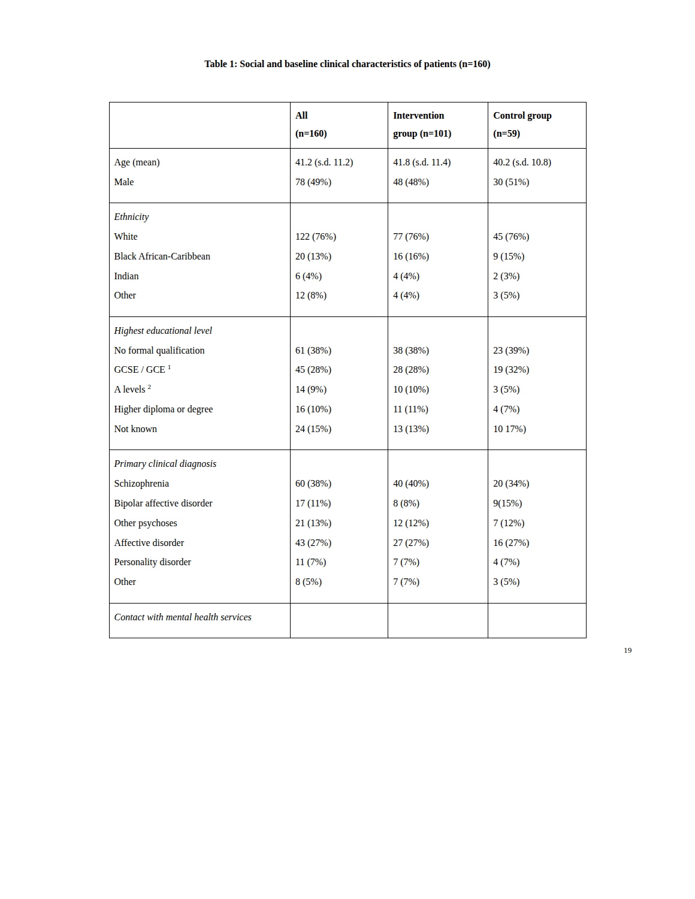Table 1: Social and baseline clinical characteristics of patients (n=160)
| | All (n=160) | Intervention group (n=101) | Control group (n=59) |
| --- | --- | --- | --- |
| Age (mean) Male | 41.2 (s.d. 11.2) 78 (49%) | 41.8 (s.d. 11.4) 48 (48%) | 40.2 (s.d. 10.8) 30 (51%) |
| Ethnicity White Black African-Caribbean Indian Other | 122 (76%) 20 (13%) 6 (4%) 12 (8%) | 77 (76%) 16 (16%) 4 (4%) 4 (4%) | 45 (76%) 9 (15%) 2 (3%) 3 (5%) |
| Highest educational level No formal qualification GCSE / GCE 1 A levels 2 Higher diploma or degree Not known | 61 (38%) 45 (28%) 14 (9%) 16 (10%) 24 (15%) | 38 (38%) 28 (28%) 10 (10%) 11 (11%) 13 (13%) | 23 (39%) 19 (32%) 3 (5%) 4 (7%) 10 17%) |
| Primary clinical diagnosis Schizophrenia Bipolar affective disorder Other psychoses Affective disorder Personality disorder Other | 60 (38%) 17 (11%) 21 (13%) 43 (27%) 11 (7%) 8 (5%) | 40 (40%) 8 (8%) 12 (12%) 27 (27%) 7 (7%) 7 (7%) | 20 (34%) 9(15%) 7 (12%) 16 (27%) 4 (7%) 3 (5%) |
| Contact with mental health services | | | |
19